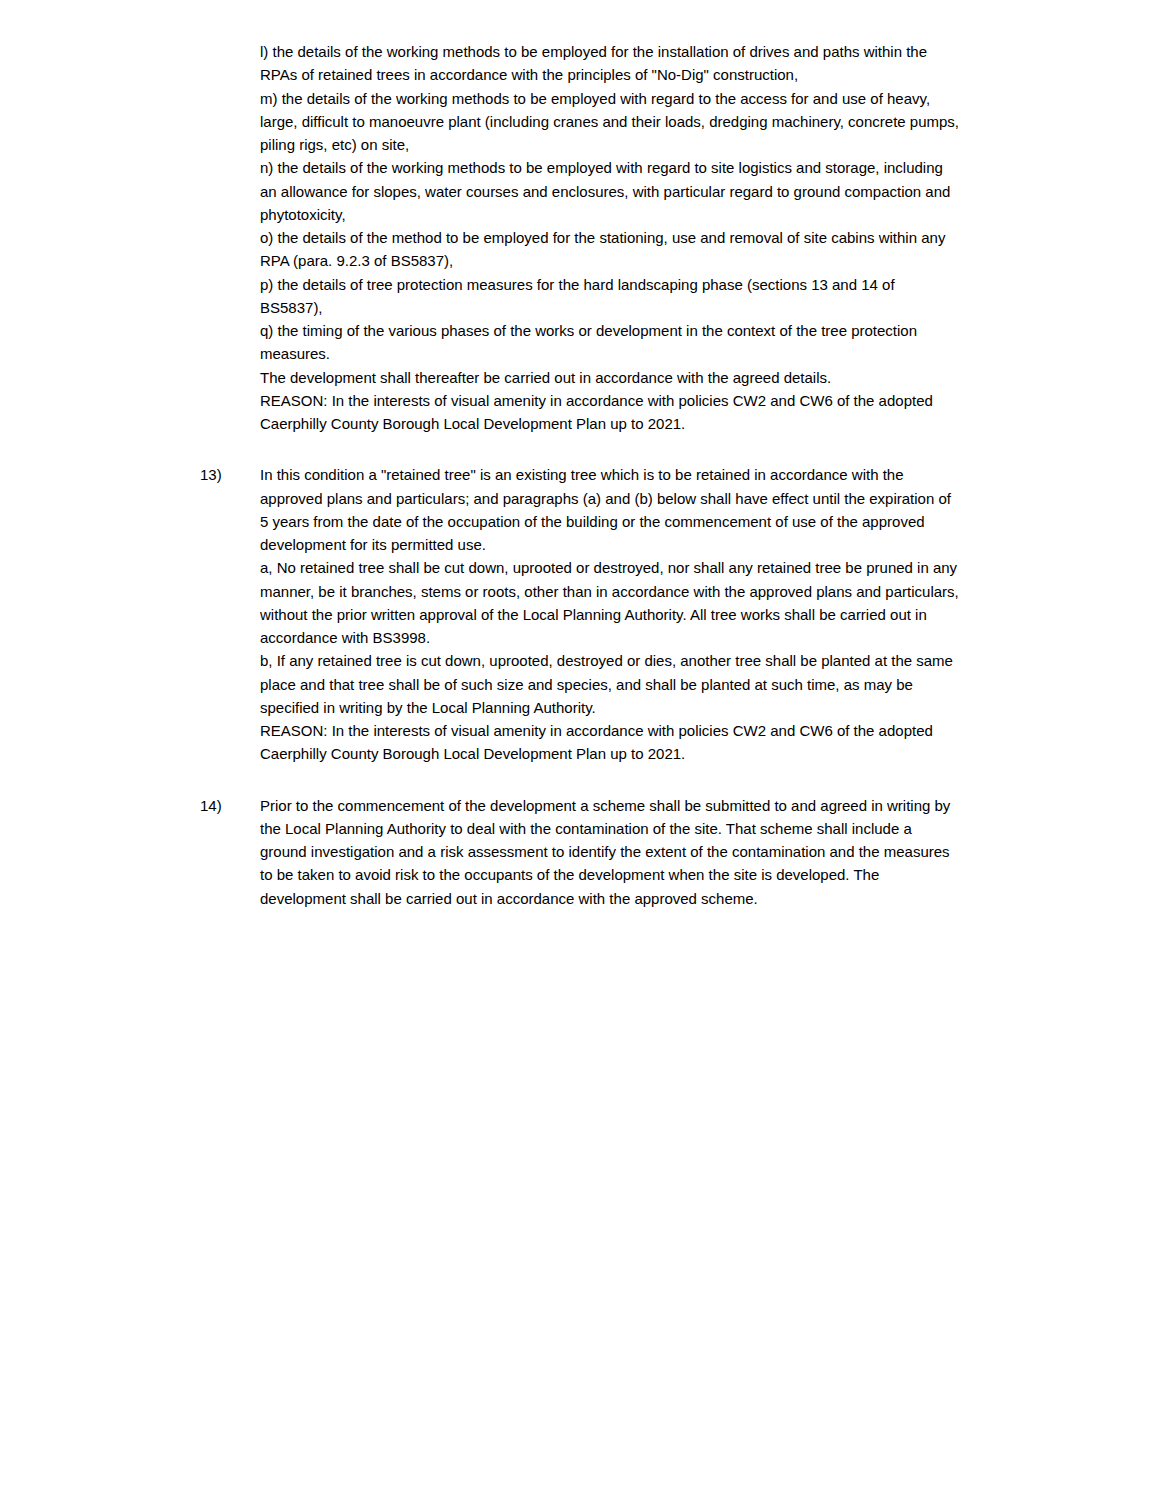l) the details of the working methods to be employed for the installation of drives and paths within the RPAs of retained trees in accordance with the principles of "No-Dig" construction,
m) the details of the working methods to be employed with regard to the access for and use of heavy, large, difficult to manoeuvre plant (including cranes and their loads, dredging machinery, concrete pumps, piling rigs, etc) on site,
n) the details of the working methods to be employed with regard to site logistics and storage, including an allowance for slopes, water courses and enclosures, with particular regard to ground compaction and phytotoxicity,
o) the details of the method to be employed for the stationing, use and removal of site cabins within any RPA (para. 9.2.3 of BS5837),
p) the details of tree protection measures for the hard landscaping phase (sections 13 and 14 of BS5837),
q) the timing of the various phases of the works or development in the context of the tree protection measures.
The development shall thereafter be carried out in accordance with the agreed details.
REASON: In the interests of visual amenity in accordance with policies CW2 and CW6 of the adopted Caerphilly County Borough Local Development Plan up to 2021.
13)
In this condition a "retained tree" is an existing tree which is to be retained in accordance with the approved plans and particulars; and paragraphs (a) and (b) below shall have effect until the expiration of 5 years from the date of the occupation of the building or the commencement of use of the approved development for its permitted use.
a, No retained tree shall be cut down, uprooted or destroyed, nor shall any retained tree be pruned in any manner, be it branches, stems or roots, other than in accordance with the approved plans and particulars, without the prior written approval of the Local Planning Authority. All tree works shall be carried out in accordance with BS3998.
b, If any retained tree is cut down, uprooted, destroyed or dies, another tree shall be planted at the same place and that tree shall be of such size and species, and shall be planted at such time, as may be specified in writing by the Local Planning Authority.
REASON: In the interests of visual amenity in accordance with policies CW2 and CW6 of the adopted Caerphilly County Borough Local Development Plan up to 2021.
14)
Prior to the commencement of the development a scheme shall be submitted to and agreed in writing by the Local Planning Authority to deal with the contamination of the site. That scheme shall include a ground investigation and a risk assessment to identify the extent of the contamination and the measures to be taken to avoid risk to the occupants of the development when the site is developed. The development shall be carried out in accordance with the approved scheme.